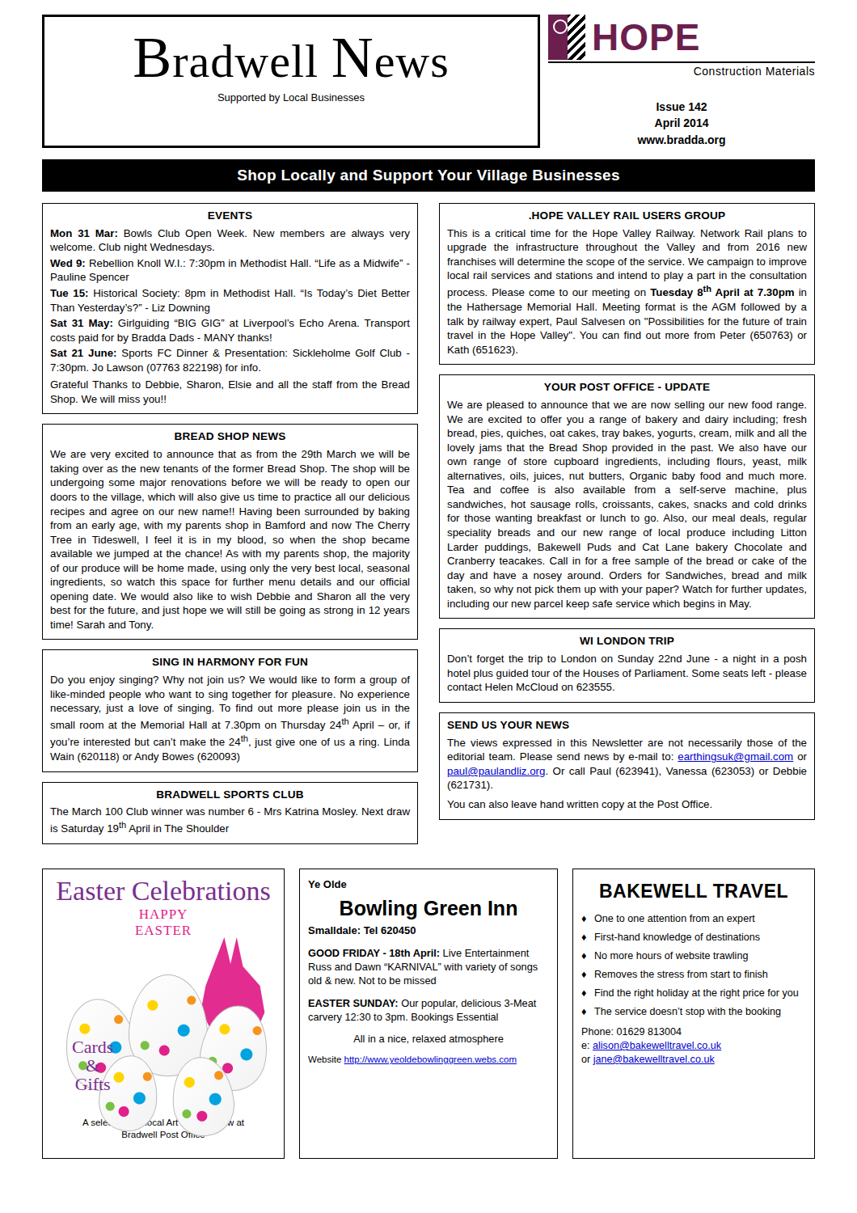Bradwell News
Supported by Local Businesses
HOPE
Construction Materials
Issue 142
April 2014
www.bradda.org
Shop Locally and Support Your Village Businesses
EVENTS
Mon 31 Mar: Bowls Club Open Week. New members are always very welcome. Club night Wednesdays.
Wed 9: Rebellion Knoll W.I.: 7:30pm in Methodist Hall. “Life as a Midwife” - Pauline Spencer
Tue 15: Historical Society: 8pm in Methodist Hall. “Is Today’s Diet Better Than Yesterday’s?” - Liz Downing
Sat 31 May: Girlguiding “BIG GIG” at Liverpool’s Echo Arena. Transport costs paid for by Bradda Dads - MANY thanks!
Sat 21 June: Sports FC Dinner & Presentation: Sickleholme Golf Club - 7:30pm. Jo Lawson (07763 822198) for info.
Grateful Thanks to Debbie, Sharon, Elsie and all the staff from the Bread Shop. We will miss you!!
BREAD SHOP NEWS
We are very excited to announce that as from the 29th March we will be taking over as the new tenants of the former Bread Shop. The shop will be undergoing some major renovations before we will be ready to open our doors to the village, which will also give us time to practice all our delicious recipes and agree on our new name!! Having been surrounded by baking from an early age, with my parents shop in Bamford and now The Cherry Tree in Tideswell, I feel it is in my blood, so when the shop became available we jumped at the chance! As with my parents shop, the majority of our produce will be home made, using only the very best local, seasonal ingredients, so watch this space for further menu details and our official opening date. We would also like to wish Debbie and Sharon all the very best for the future, and just hope we will still be going as strong in 12 years time! Sarah and Tony.
SING IN HARMONY FOR FUN
Do you enjoy singing? Why not join us? We would like to form a group of like-minded people who want to sing together for pleasure. No experience necessary, just a love of singing. To find out more please join us in the small room at the Memorial Hall at 7.30pm on Thursday 24th April – or, if you’re interested but can’t make the 24th, just give one of us a ring. Linda Wain (620118) or Andy Bowes (620093)
BRADWELL SPORTS CLUB
The March 100 Club winner was number 6 - Mrs Katrina Mosley. Next draw is Saturday 19th April in The Shoulder
.HOPE VALLEY RAIL USERS GROUP
This is a critical time for the Hope Valley Railway. Network Rail plans to upgrade the infrastructure throughout the Valley and from 2016 new franchises will determine the scope of the service. We campaign to improve local rail services and stations and intend to play a part in the consultation process. Please come to our meeting on Tuesday 8th April at 7.30pm in the Hathersage Memorial Hall. Meeting format is the AGM followed by a talk by railway expert, Paul Salvesen on "Possibilities for the future of train travel in the Hope Valley". You can find out more from Peter (650763) or Kath (651623).
YOUR POST OFFICE - UPDATE
We are pleased to announce that we are now selling our new food range. We are excited to offer you a range of bakery and dairy including; fresh bread, pies, quiches, oat cakes, tray bakes, yogurts, cream, milk and all the lovely jams that the Bread Shop provided in the past. We also have our own range of store cupboard ingredients, including flours, yeast, milk alternatives, oils, juices, nut butters, Organic baby food and much more. Tea and coffee is also available from a self-serve machine, plus sandwiches, hot sausage rolls, croissants, cakes, snacks and cold drinks for those wanting breakfast or lunch to go. Also, our meal deals, regular speciality breads and our new range of local produce including Litton Larder puddings, Bakewell Puds and Cat Lane bakery Chocolate and Cranberry teacakes. Call in for a free sample of the bread or cake of the day and have a nosey around. Orders for Sandwiches, bread and milk taken, so why not pick them up with your paper? Watch for further updates, including our new parcel keep safe service which begins in May.
WI LONDON TRIP
Don’t forget the trip to London on Sunday 22nd June - a night in a posh hotel plus guided tour of the Houses of Parliament. Some seats left - please contact Helen McCloud on 623555.
SEND US YOUR NEWS
The views expressed in this Newsletter are not necessarily those of the editorial team. Please send news by e-mail to: earthingsuk@gmail.com or paul@paulandliz.org. Or call Paul (623941), Vanessa (623053) or Debbie (621731).
You can also leave hand written copy at the Post Office.
Easter Celebrations
HAPPY
EASTER
Cards
&
Gifts
A selections of local Art & Crafts now at
Bradwell Post Office
Ye Olde
Bowling Green Inn
Smalldale: Tel 620450
GOOD FRIDAY - 18th April: Live Entertainment Russ and Dawn “KARNIVAL” with variety of songs old & new. Not to be missed
EASTER SUNDAY: Our popular, delicious 3-Meat carvery 12:30 to 3pm. Bookings Essential
All in a nice, relaxed atmosphere
Website http://www.yeoldebowlinggreen.webs.com
BAKEWELL TRAVEL
One to one attention from an expert
First-hand knowledge of destinations
No more hours of website trawling
Removes the stress from start to finish
Find the right holiday at the right price for you
The service doesn’t stop with the booking
Phone: 01629 813004
e: alison@bakewelltravel.co.uk
or jane@bakewelltravel.co.uk